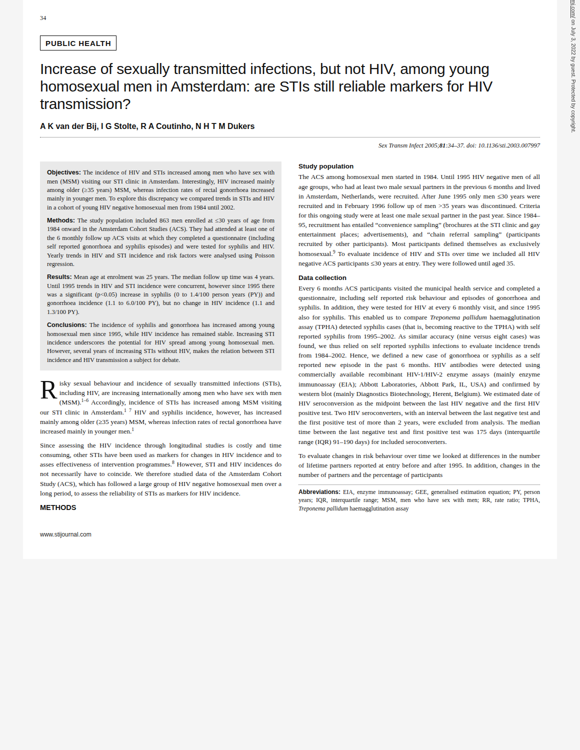Sex Transm Infect: first published as 10.1136/sti.2003.007997 on 28 January 2005. Downloaded from http://sti.bmj.com/ on July 3, 2022 by guest. Protected by copyright.
34
PUBLIC HEALTH
Increase of sexually transmitted infections, but not HIV, among young homosexual men in Amsterdam: are STIs still reliable markers for HIV transmission?
A K van der Bij, I G Stolte, R A Coutinho, N H T M Dukers
Sex Transm Infect 2005;81:34–37. doi: 10.1136/sti.2003.007997
Objectives: The incidence of HIV and STIs increased among men who have sex with men (MSM) visiting our STI clinic in Amsterdam. Interestingly, HIV increased mainly among older (≥35 years) MSM, whereas infection rates of rectal gonorrhoea increased mainly in younger men. To explore this discrepancy we compared trends in STIs and HIV in a cohort of young HIV negative homosexual men from 1984 until 2002.
Methods: The study population included 863 men enrolled at ≤30 years of age from 1984 onward in the Amsterdam Cohort Studies (ACS). They had attended at least one of the 6 monthly follow up ACS visits at which they completed a questionnaire (including self reported gonorrhoea and syphilis episodes) and were tested for syphilis and HIV. Yearly trends in HIV and STI incidence and risk factors were analysed using Poisson regression.
Results: Mean age at enrolment was 25 years. The median follow up time was 4 years. Until 1995 trends in HIV and STI incidence were concurrent, however since 1995 there was a significant (p<0.05) increase in syphilis (0 to 1.4/100 person years (PY)) and gonorrhoea incidence (1.1 to 6.0/100 PY), but no change in HIV incidence (1.1 and 1.3/100 PY).
Conclusions: The incidence of syphilis and gonorrhoea has increased among young homosexual men since 1995, while HIV incidence has remained stable. Increasing STI incidence underscores the potential for HIV spread among young homosexual men. However, several years of increasing STIs without HIV, makes the relation between STI incidence and HIV transmission a subject for debate.
Risky sexual behaviour and incidence of sexually transmitted infections (STIs), including HIV, are increasing internationally among men who have sex with men (MSM).1–6 Accordingly, incidence of STIs has increased among MSM visiting our STI clinic in Amsterdam.1 7 HIV and syphilis incidence, however, has increased mainly among older (≥35 years) MSM, whereas infection rates of rectal gonorrhoea have increased mainly in younger men.1
Since assessing the HIV incidence through longitudinal studies is costly and time consuming, other STIs have been used as markers for changes in HIV incidence and to asses effectiveness of intervention programmes.8 However, STI and HIV incidences do not necessarily have to coincide. We therefore studied data of the Amsterdam Cohort Study (ACS), which has followed a large group of HIV negative homosexual men over a long period, to assess the reliability of STIs as markers for HIV incidence.
METHODS
Study population
The ACS among homosexual men started in 1984. Until 1995 HIV negative men of all age groups, who had at least two male sexual partners in the previous 6 months and lived in Amsterdam, Netherlands, were recruited. After June 1995 only men ≤30 years were recruited and in February 1996 follow up of men >35 years was discontinued. Criteria for this ongoing study were at least one male sexual partner in the past year. Since 1984–95, recruitment has entailed “convenience sampling” (brochures at the STI clinic and gay entertainment places; advertisements), and “chain referral sampling” (participants recruited by other participants). Most participants defined themselves as exclusively homosexual.9 To evaluate incidence of HIV and STIs over time we included all HIV negative ACS participants ≤30 years at entry. They were followed until aged 35.
Data collection
Every 6 months ACS participants visited the municipal health service and completed a questionnaire, including self reported risk behaviour and episodes of gonorrhoea and syphilis. In addition, they were tested for HIV at every 6 monthly visit, and since 1995 also for syphilis. This enabled us to compare Treponema pallidum haemagglutination assay (TPHA) detected syphilis cases (that is, becoming reactive to the TPHA) with self reported syphilis from 1995–2002. As similar accuracy (nine versus eight cases) was found, we thus relied on self reported syphilis infections to evaluate incidence trends from 1984–2002. Hence, we defined a new case of gonorrhoea or syphilis as a self reported new episode in the past 6 months. HIV antibodies were detected using commercially available recombinant HIV-1/HIV-2 enzyme assays (mainly enzyme immunoassay (EIA); Abbott Laboratories, Abbott Park, IL, USA) and confirmed by western blot (mainly Diagnostics Biotechnology, Herent, Belgium). We estimated date of HIV seroconversion as the midpoint between the last HIV negative and the first HIV positive test. Two HIV seroconverters, with an interval between the last negative test and the first positive test of more than 2 years, were excluded from analysis. The median time between the last negative test and first positive test was 175 days (interquartile range (IQR) 91–190 days) for included seroconverters.
To evaluate changes in risk behaviour over time we looked at differences in the number of lifetime partners reported at entry before and after 1995. In addition, changes in the number of partners and the percentage of participants
Abbreviations: EIA, enzyme immunoassay; GEE, generalised estimation equation; PY, person years; IQR, interquartile range; MSM, men who have sex with men; RR, rate ratio; TPHA, Treponema pallidum haemagglutination assay
www.stijournal.com